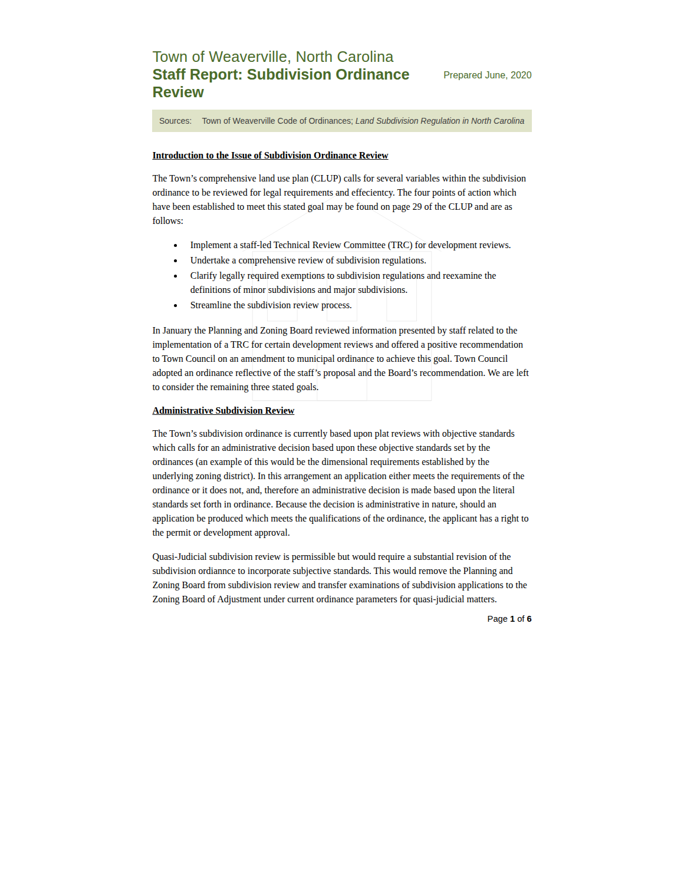Town of Weaverville, North Carolina
Staff Report: Subdivision Ordinance Review
Prepared June, 2020
Sources: Town of Weaverville Code of Ordinances; Land Subdivision Regulation in North Carolina
Introduction to the Issue of Subdivision Ordinance Review
The Town’s comprehensive land use plan (CLUP) calls for several variables within the subdivision ordinance to be reviewed for legal requirements and effecientcy. The four points of action which have been established to meet this stated goal may be found on page 29 of the CLUP and are as follows:
Implement a staff-led Technical Review Committee (TRC) for development reviews.
Undertake a comprehensive review of subdivision regulations.
Clarify legally required exemptions to subdivision regulations and reexamine the definitions of minor subdivisions and major subdivisions.
Streamline the subdivision review process.
In January the Planning and Zoning Board reviewed information presented by staff related to the implementation of a TRC for certain development reviews and offered a positive recommendation to Town Council on an amendment to municipal ordinance to achieve this goal. Town Council adopted an ordinance reflective of the staff’s proposal and the Board’s recommendation. We are left to consider the remaining three stated goals.
Administrative Subdivision Review
The Town’s subdivision ordinance is currently based upon plat reviews with objective standards which calls for an administrative decision based upon these objective standards set by the ordinances (an example of this would be the dimensional requirements established by the underlying zoning district). In this arrangement an application either meets the requirements of the ordinance or it does not, and, therefore an administrative decision is made based upon the literal standards set forth in ordinance. Because the decision is administrative in nature, should an application be produced which meets the qualifications of the ordinance, the applicant has a right to the permit or development approval.
Quasi-Judicial subdivision review is permissible but would require a substantial revision of the subdivision ordiannce to incorporate subjective standards. This would remove the Planning and Zoning Board from subdivision review and transfer examinations of subdivision applications to the Zoning Board of Adjustment under current ordinance parameters for quasi-judicial matters.
Page 1 of 6